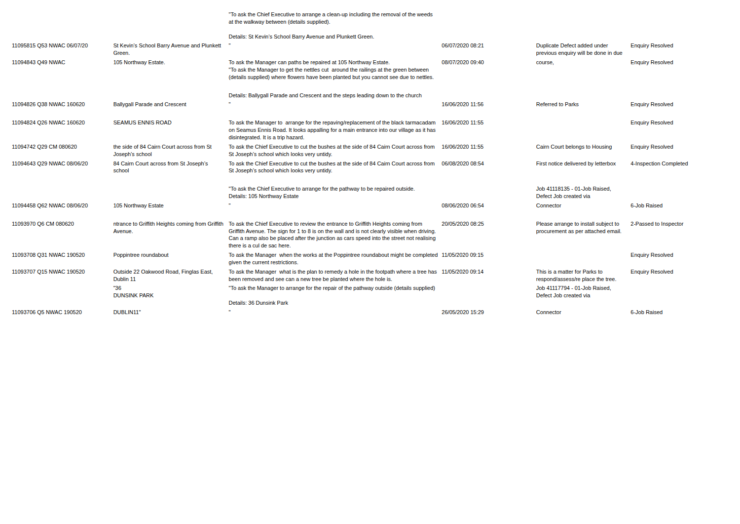| | | "To ask the Chief Executive to arrange a clean-up including the removal of the weeds at the walkway between (details supplied). Details: St Kevin’s School Barry Avenue and Plunkett Green. | | | |
| 11095815 Q53 NWAC 06/07/20 | St Kevin’s School Barry Avenue and Plunkett Green. | " | 06/07/2020 08:21 | Duplicate Defect added under previous enquiry will be done in due | Enquiry Resolved |
| 11094843 Q49 NWAC | 105 Northway Estate. | To ask the Manager can paths be repaired at 105 Northway Estate. "To ask the Manager to get the nettles cut around the railings at the green between (details supplied) where flowers have been planted but you cannot see due to nettles. | 08/07/2020 09:40 | course, | Enquiry Resolved |
| | | Details: Ballygall Parade and Crescent and the steps leading down to the church | | | |
| 11094826 Q38 NWAC 160620 | Ballygall Parade and Crescent | " | 16/06/2020 11:56 | Referred to Parks | Enquiry Resolved |
| 11094824 Q26 NWAC 160620 | SEAMUS ENNIS ROAD | To ask the Manager to arrange for the repaving/replacement of the black tarmacadam on Seamus Ennis Road. It looks appalling for a main entrance into our village as it has disintegrated. It is a trip hazard. | 16/06/2020 11:55 | | Enquiry Resolved |
| 11094742 Q29 CM 080620 | the side of 84 Cairn Court across from St Joseph’s school | To ask the Chief Executive to cut the bushes at the side of 84 Cairn Court across from St Joseph’s school which looks very untidy. | 16/06/2020 11:55 | Cairn Court belongs to Housing | Enquiry Resolved |
| 11094643 Q29 NWAC 08/06/20 | 84 Cairn Court across from St Joseph’s school | To ask the Chief Executive to cut the bushes at the side of 84 Cairn Court across from St Joseph’s school which looks very untidy. | 06/08/2020 08:54 | First notice delivered by letterbox | 4-Inspection Completed |
| | | "To ask the Chief Executive to arrange for the pathway to be repaired outside. Details: 105 Northway Estate | | Job 41118135 - 01-Job Raised, Defect Job created via | |
| 11094458 Q62 NWAC 08/06/20 | 105 Northway Estate | " | 08/06/2020 06:54 | Connector | 6-Job Raised |
| 11093970 Q6 CM 080620 | ntrance to Griffith Heights coming from Griffith Avenue. | To ask the Chief Executive to review the entrance to Griffith Heights coming from Griffith Avenue. The sign for 1 to 8 is on the wall and is not clearly visible when driving. Can a ramp also be placed after the junction as cars speed into the street not realising there is a cul de sac here. | 20/05/2020 08:25 | Please arrange to install subject to procurement as per attached email. | 2-Passed to Inspector |
| 11093708 Q31 NWAC 190520 | Poppintree roundabout | To ask the Manager when the works at the Poppintree roundabout might be completed given the current restrictions. | 11/05/2020 09:15 | | Enquiry Resolved |
| 11093707 Q15 NWAC 190520 | Outside 22 Oakwood Road, Finglas East, Dublin 11 | To ask the Manager what is the plan to remedy a hole in the footpath where a tree has been removed and see can a new tree be planted where the hole is. | 11/05/2020 09:14 | This is a matter for Parks to respond/assess/re place the tree. | Enquiry Resolved |
| | "36 DUNSINK PARK | "To ask the Manager to arrange for the repair of the pathway outside (details supplied) Details: 36 Dunsink Park | | Job 41117794 - 01-Job Raised, Defect Job created via | |
| 11093706 Q5 NWAC 190520 | DUBLIN11" | " | 26/05/2020 15:29 | Connector | 6-Job Raised |